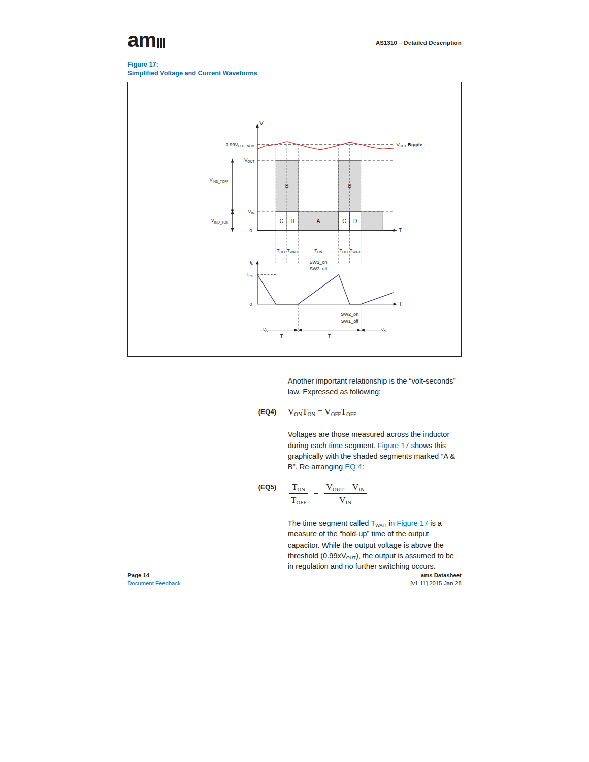am
AS1310 – Detailed Description
Figure 17:
Simplified Voltage and Current Waveforms
V T 0 0.99VOUT_NOM VOUT VIN VIND_TOFF VIND_TON B C D A B C D VOUT Ripple TOFF TWAIT TON TOFF TWAIT IL T 0 IPK SW1_on SW2_off SW2_on SW1_off T T
Another important relationship is the “volt-seconds” law. Expressed as following:
(EQ4)
VONTON = VOFFTOFF
Voltages are those measured across the inductor during each time segment. Figure 17 shows this graphically with the shaded segments marked “A & B”. Re-arranging EQ 4:
(EQ5)
TON TOFF = VOUT – VIN VIN
The time segment called TWAIT in Figure 17 is a measure of the “hold-up” time of the output capacitor. While the output voltage is above the threshold (0.99xVOUT), the output is assumed to be in regulation and no further switching occurs.
Page 14
Document Feedback
ams Datasheet
[v1-11] 2015-Jan-28